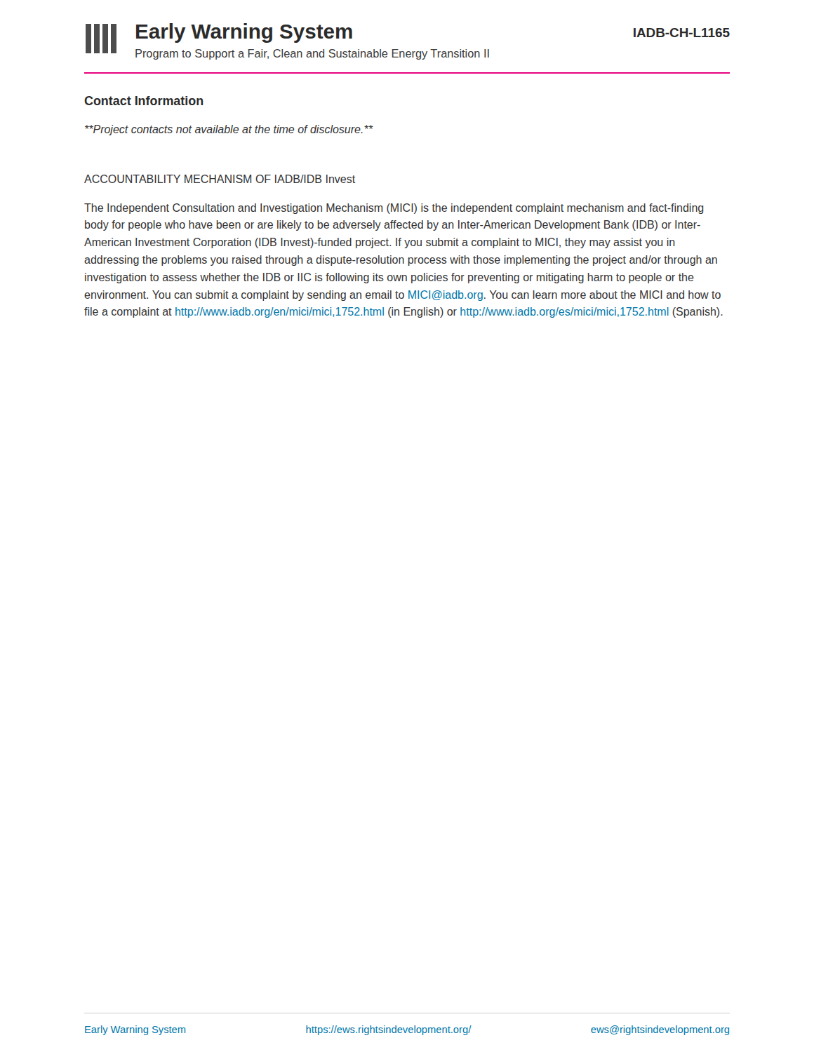Early Warning System
Program to Support a Fair, Clean and Sustainable Energy Transition II
IADB-CH-L1165
Contact Information
**Project contacts not available at the time of disclosure.**
ACCOUNTABILITY MECHANISM OF IADB/IDB Invest
The Independent Consultation and Investigation Mechanism (MICI) is the independent complaint mechanism and fact-finding body for people who have been or are likely to be adversely affected by an Inter-American Development Bank (IDB) or Inter-American Investment Corporation (IDB Invest)-funded project. If you submit a complaint to MICI, they may assist you in addressing the problems you raised through a dispute-resolution process with those implementing the project and/or through an investigation to assess whether the IDB or IIC is following its own policies for preventing or mitigating harm to people or the environment. You can submit a complaint by sending an email to MICI@iadb.org. You can learn more about the MICI and how to file a complaint at http://www.iadb.org/en/mici/mici,1752.html (in English) or http://www.iadb.org/es/mici/mici,1752.html (Spanish).
Early Warning System
https://ews.rightsindevelopment.org/
ews@rightsindevelopment.org